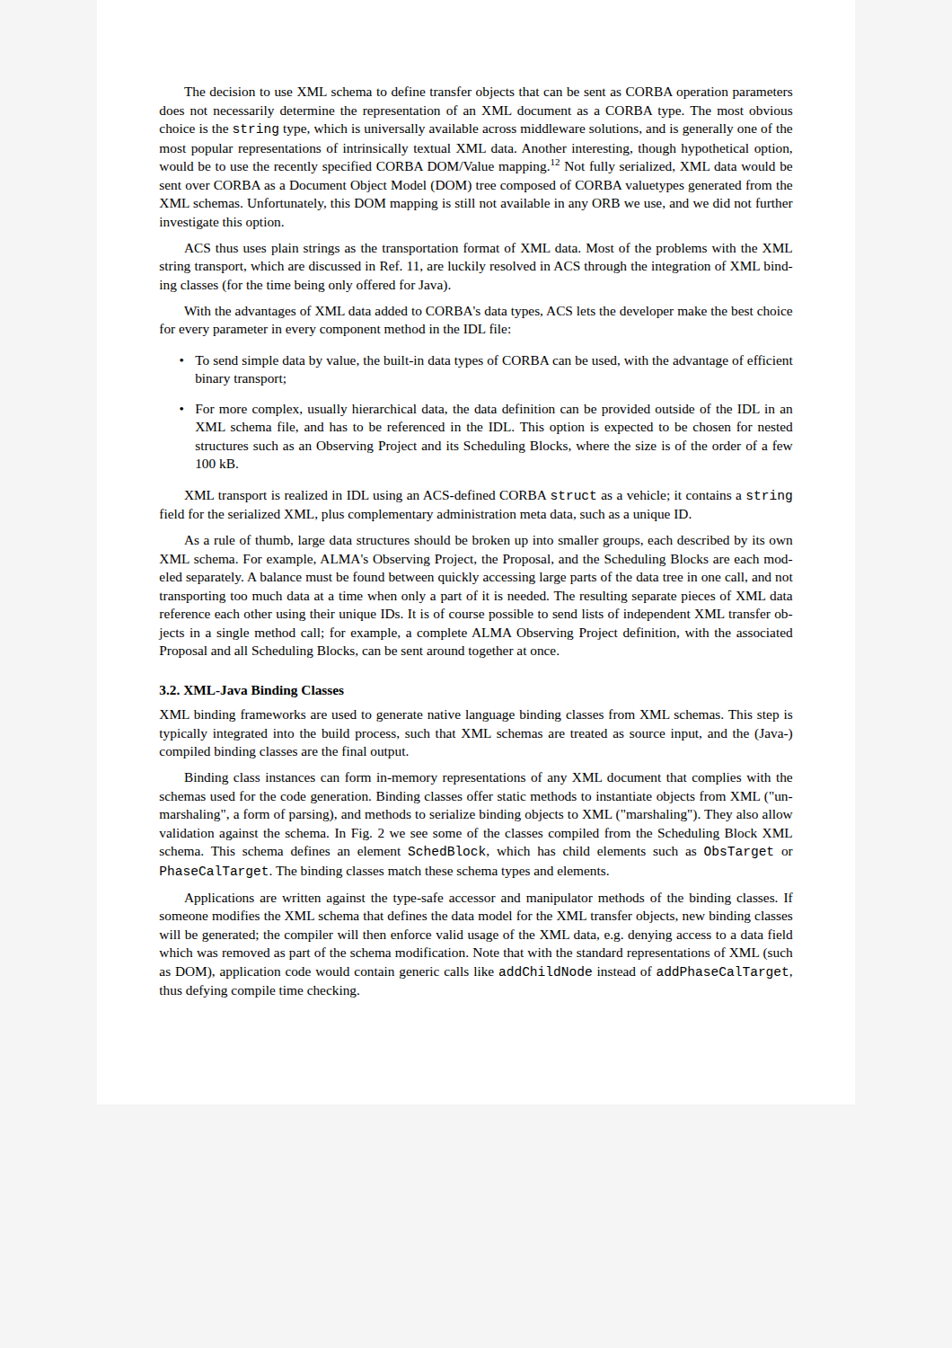The decision to use XML schema to define transfer objects that can be sent as CORBA operation parameters does not necessarily determine the representation of an XML document as a CORBA type. The most obvious choice is the string type, which is universally available across middleware solutions, and is generally one of the most popular representations of intrinsically textual XML data. Another interesting, though hypothetical option, would be to use the recently specified CORBA DOM/Value mapping.12 Not fully serialized, XML data would be sent over CORBA as a Document Object Model (DOM) tree composed of CORBA valuetypes generated from the XML schemas. Unfortunately, this DOM mapping is still not available in any ORB we use, and we did not further investigate this option.
ACS thus uses plain strings as the transportation format of XML data. Most of the problems with the XML string transport, which are discussed in Ref. 11, are luckily resolved in ACS through the integration of XML binding classes (for the time being only offered for Java).
With the advantages of XML data added to CORBA's data types, ACS lets the developer make the best choice for every parameter in every component method in the IDL file:
To send simple data by value, the built-in data types of CORBA can be used, with the advantage of efficient binary transport;
For more complex, usually hierarchical data, the data definition can be provided outside of the IDL in an XML schema file, and has to be referenced in the IDL. This option is expected to be chosen for nested structures such as an Observing Project and its Scheduling Blocks, where the size is of the order of a few 100 kB.
XML transport is realized in IDL using an ACS-defined CORBA struct as a vehicle; it contains a string field for the serialized XML, plus complementary administration meta data, such as a unique ID.
As a rule of thumb, large data structures should be broken up into smaller groups, each described by its own XML schema. For example, ALMA's Observing Project, the Proposal, and the Scheduling Blocks are each modeled separately. A balance must be found between quickly accessing large parts of the data tree in one call, and not transporting too much data at a time when only a part of it is needed. The resulting separate pieces of XML data reference each other using their unique IDs. It is of course possible to send lists of independent XML transfer objects in a single method call; for example, a complete ALMA Observing Project definition, with the associated Proposal and all Scheduling Blocks, can be sent around together at once.
3.2. XML-Java Binding Classes
XML binding frameworks are used to generate native language binding classes from XML schemas. This step is typically integrated into the build process, such that XML schemas are treated as source input, and the (Java-) compiled binding classes are the final output.
Binding class instances can form in-memory representations of any XML document that complies with the schemas used for the code generation. Binding classes offer static methods to instantiate objects from XML ("unmarshaling", a form of parsing), and methods to serialize binding objects to XML ("marshaling"). They also allow validation against the schema. In Fig. 2 we see some of the classes compiled from the Scheduling Block XML schema. This schema defines an element SchedBlock, which has child elements such as ObsTarget or PhaseCalTarget. The binding classes match these schema types and elements.
Applications are written against the type-safe accessor and manipulator methods of the binding classes. If someone modifies the XML schema that defines the data model for the XML transfer objects, new binding classes will be generated; the compiler will then enforce valid usage of the XML data, e.g. denying access to a data field which was removed as part of the schema modification. Note that with the standard representations of XML (such as DOM), application code would contain generic calls like addChildNode instead of addPhaseCalTarget, thus defying compile time checking.